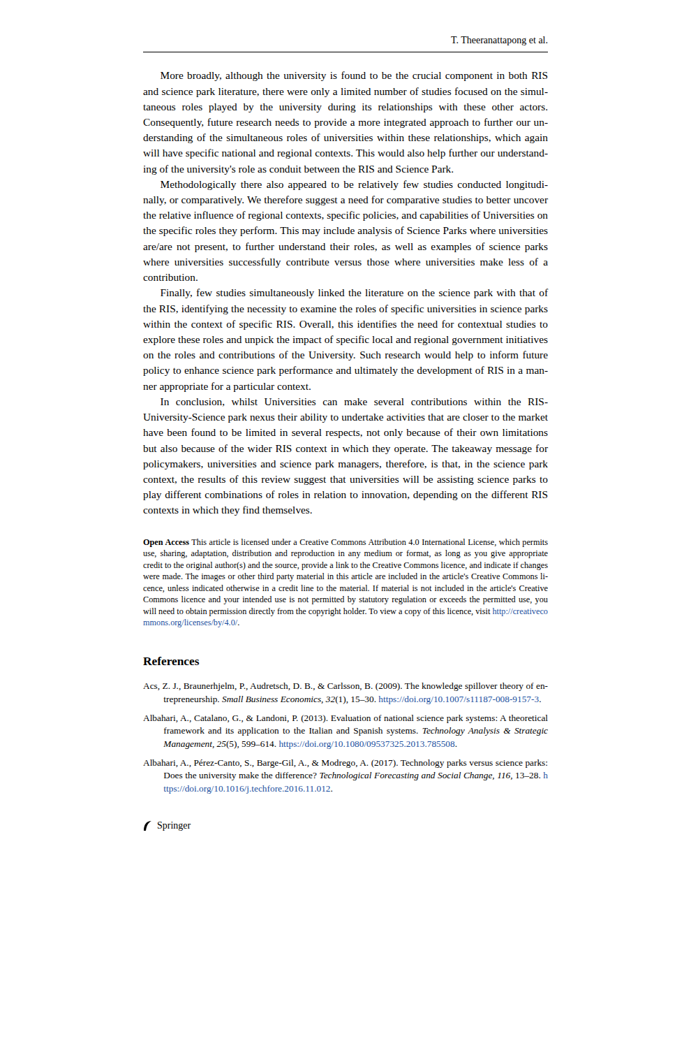T. Theeranattapong et al.
More broadly, although the university is found to be the crucial component in both RIS and science park literature, there were only a limited number of studies focused on the simultaneous roles played by the university during its relationships with these other actors. Consequently, future research needs to provide a more integrated approach to further our understanding of the simultaneous roles of universities within these relationships, which again will have specific national and regional contexts. This would also help further our understanding of the university's role as conduit between the RIS and Science Park.
Methodologically there also appeared to be relatively few studies conducted longitudinally, or comparatively. We therefore suggest a need for comparative studies to better uncover the relative influence of regional contexts, specific policies, and capabilities of Universities on the specific roles they perform. This may include analysis of Science Parks where universities are/are not present, to further understand their roles, as well as examples of science parks where universities successfully contribute versus those where universities make less of a contribution.
Finally, few studies simultaneously linked the literature on the science park with that of the RIS, identifying the necessity to examine the roles of specific universities in science parks within the context of specific RIS. Overall, this identifies the need for contextual studies to explore these roles and unpick the impact of specific local and regional government initiatives on the roles and contributions of the University. Such research would help to inform future policy to enhance science park performance and ultimately the development of RIS in a manner appropriate for a particular context.
In conclusion, whilst Universities can make several contributions within the RIS-University-Science park nexus their ability to undertake activities that are closer to the market have been found to be limited in several respects, not only because of their own limitations but also because of the wider RIS context in which they operate. The takeaway message for policymakers, universities and science park managers, therefore, is that, in the science park context, the results of this review suggest that universities will be assisting science parks to play different combinations of roles in relation to innovation, depending on the different RIS contexts in which they find themselves.
Open Access This article is licensed under a Creative Commons Attribution 4.0 International License, which permits use, sharing, adaptation, distribution and reproduction in any medium or format, as long as you give appropriate credit to the original author(s) and the source, provide a link to the Creative Commons licence, and indicate if changes were made. The images or other third party material in this article are included in the article's Creative Commons licence, unless indicated otherwise in a credit line to the material. If material is not included in the article's Creative Commons licence and your intended use is not permitted by statutory regulation or exceeds the permitted use, you will need to obtain permission directly from the copyright holder. To view a copy of this licence, visit http://creativecommons.org/licenses/by/4.0/.
References
Acs, Z. J., Braunerhjelm, P., Audretsch, D. B., & Carlsson, B. (2009). The knowledge spillover theory of entrepreneurship. Small Business Economics, 32(1), 15–30. https://doi.org/10.1007/s11187-008-9157-3.
Albahari, A., Catalano, G., & Landoni, P. (2013). Evaluation of national science park systems: A theoretical framework and its application to the Italian and Spanish systems. Technology Analysis & Strategic Management, 25(5), 599–614. https://doi.org/10.1080/09537325.2013.785508.
Albahari, A., Pérez-Canto, S., Barge-Gil, A., & Modrego, A. (2017). Technology parks versus science parks: Does the university make the difference? Technological Forecasting and Social Change, 116, 13–28. https://doi.org/10.1016/j.techfore.2016.11.012.
Springer